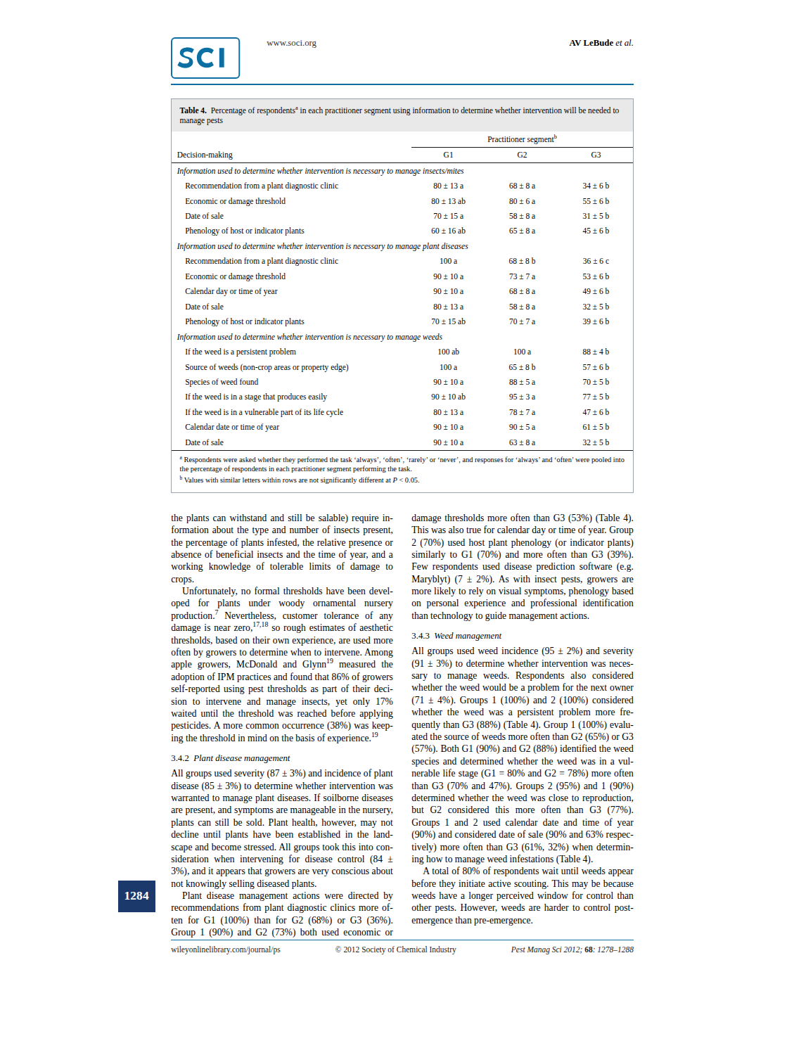www.soci.org AV LeBude et al.
Table 4. Percentage of respondentsa in each practitioner segment using information to determine whether intervention will be needed to manage pests
| | Practitioner segment b |
| --- | --- |
| Decision-making | G1 | G2 | G3 |
| Information used to determine whether intervention is necessary to manage insects/mites |
| Recommendation from a plant diagnostic clinic | 80 ± 13 a | 68 ± 8 a | 34 ± 6 b |
| Economic or damage threshold | 80 ± 13 ab | 80 ± 6 a | 55 ± 6 b |
| Date of sale | 70 ± 15 a | 58 ± 8 a | 31 ± 5 b |
| Phenology of host or indicator plants | 60 ± 16 ab | 65 ± 8 a | 45 ± 6 b |
| Information used to determine whether intervention is necessary to manage plant diseases |
| Recommendation from a plant diagnostic clinic | 100 a | 68 ± 8 b | 36 ± 6 c |
| Economic or damage threshold | 90 ± 10 a | 73 ± 7 a | 53 ± 6 b |
| Calendar day or time of year | 90 ± 10 a | 68 ± 8 a | 49 ± 6 b |
| Date of sale | 80 ± 13 a | 58 ± 8 a | 32 ± 5 b |
| Phenology of host or indicator plants | 70 ± 15 ab | 70 ± 7 a | 39 ± 6 b |
| Information used to determine whether intervention is necessary to manage weeds |
| If the weed is a persistent problem | 100 ab | 100 a | 88 ± 4 b |
| Source of weeds (non-crop areas or property edge) | 100 a | 65 ± 8 b | 57 ± 6 b |
| Species of weed found | 90 ± 10 a | 88 ± 5 a | 70 ± 5 b |
| If the weed is in a stage that produces easily | 90 ± 10 ab | 95 ± 3 a | 77 ± 5 b |
| If the weed is in a vulnerable part of its life cycle | 80 ± 13 a | 78 ± 7 a | 47 ± 6 b |
| Calendar date or time of year | 90 ± 10 a | 90 ± 5 a | 61 ± 5 b |
| Date of sale | 90 ± 10 a | 63 ± 8 a | 32 ± 5 b |
a Respondents were asked whether they performed the task ‘always’, ‘often’, ‘rarely’ or ‘never’, and responses for ‘always’ and ‘often’ were pooled into the percentage of respondents in each practitioner segment performing the task.
b Values with similar letters within rows are not significantly different at P < 0.05.
the plants can withstand and still be salable) require information about the type and number of insects present, the percentage of plants infested, the relative presence or absence of beneficial insects and the time of year, and a working knowledge of tolerable limits of damage to crops.
Unfortunately, no formal thresholds have been developed for plants under woody ornamental nursery production.7 Nevertheless, customer tolerance of any damage is near zero,17,18 so rough estimates of aesthetic thresholds, based on their own experience, are used more often by growers to determine when to intervene. Among apple growers, McDonald and Glynn19 measured the adoption of IPM practices and found that 86% of growers self-reported using pest thresholds as part of their decision to intervene and manage insects, yet only 17% waited until the threshold was reached before applying pesticides. A more common occurrence (38%) was keeping the threshold in mind on the basis of experience.19
3.4.2 Plant disease management
All groups used severity (87 ± 3%) and incidence of plant disease (85 ± 3%) to determine whether intervention was warranted to manage plant diseases. If soilborne diseases are present, and symptoms are manageable in the nursery, plants can still be sold. Plant health, however, may not decline until plants have been established in the landscape and become stressed. All groups took this into consideration when intervening for disease control (84 ± 3%), and it appears that growers are very conscious about not knowingly selling diseased plants.
Plant disease management actions were directed by recommendations from plant diagnostic clinics more often for G1 (100%) than for G2 (68%) or G3 (36%). Group 1 (90%) and G2 (73%) both used economic or damage thresholds more often than G3 (53%) (Table 4). This was also true for calendar day or time of year. Group 2 (70%) used host plant phenology (or indicator plants) similarly to G1 (70%) and more often than G3 (39%). Few respondents used disease prediction software (e.g. Maryblyt) (7 ± 2%). As with insect pests, growers are more likely to rely on visual symptoms, phenology based on personal experience and professional identification than technology to guide management actions.
3.4.3 Weed management
All groups used weed incidence (95 ± 2%) and severity (91 ± 3%) to determine whether intervention was necessary to manage weeds. Respondents also considered whether the weed would be a problem for the next owner (71 ± 4%). Groups 1 (100%) and 2 (100%) considered whether the weed was a persistent problem more frequently than G3 (88%) (Table 4). Group 1 (100%) evaluated the source of weeds more often than G2 (65%) or G3 (57%). Both G1 (90%) and G2 (88%) identified the weed species and determined whether the weed was in a vulnerable life stage (G1 = 80% and G2 = 78%) more often than G3 (70% and 47%). Groups 2 (95%) and 1 (90%) determined whether the weed was close to reproduction, but G2 considered this more often than G3 (77%). Groups 1 and 2 used calendar date and time of year (90%) and considered date of sale (90% and 63% respectively) more often than G3 (61%, 32%) when determining how to manage weed infestations (Table 4).
A total of 80% of respondents wait until weeds appear before they initiate active scouting. This may be because weeds have a longer perceived window for control than other pests. However, weeds are harder to control post-emergence than pre-emergence.
1284
wileyonlinelibrary.com/journal/ps © 2012 Society of Chemical Industry Pest Manag Sci 2012; 68: 1278–1288